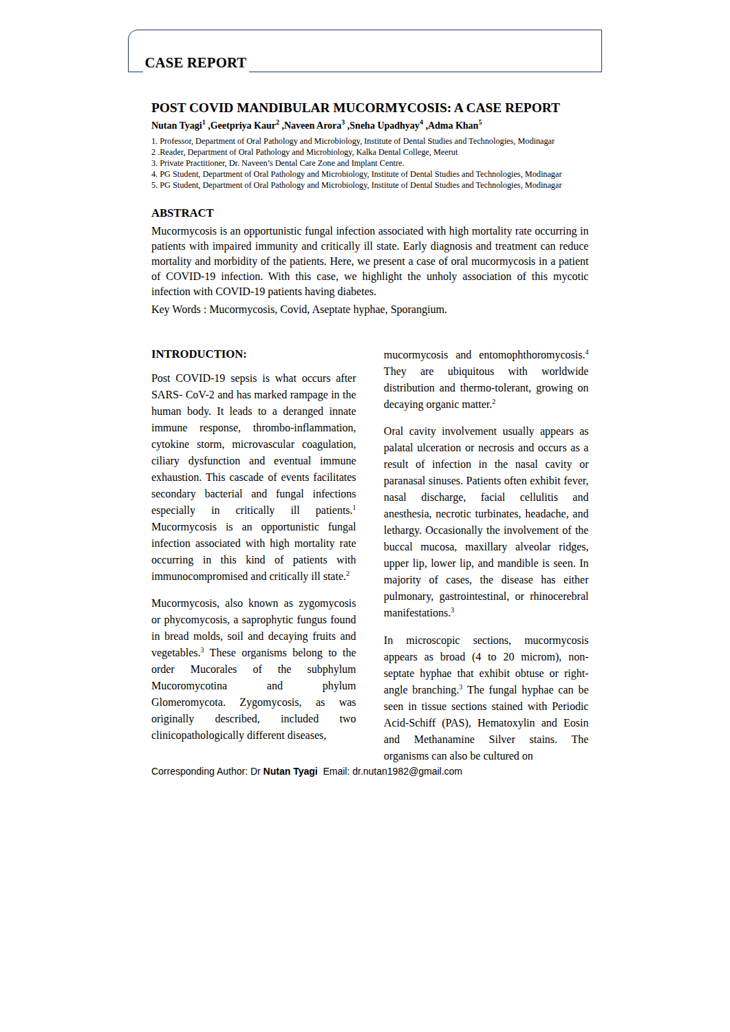CASE REPORT
POST COVID MANDIBULAR MUCORMYCOSIS: A CASE REPORT
Nutan Tyagi1 ,Geetpriya Kaur2 ,Naveen Arora3 ,Sneha Upadhyay4 ,Adma Khan5
1. Professor, Department of Oral Pathology and Microbiology, Institute of Dental Studies and Technologies, Modinagar
2 .Reader, Department of Oral Pathology and Microbiology, Kalka Dental College, Meerut
3. Private Practitioner, Dr. Naveen’s Dental Care Zone and Implant Centre.
4. PG Student, Department of Oral Pathology and Microbiology, Institute of Dental Studies and Technologies, Modinagar
5. PG Student, Department of Oral Pathology and Microbiology, Institute of Dental Studies and Technologies, Modinagar
ABSTRACT
Mucormycosis is an opportunistic fungal infection associated with high mortality rate occurring in patients with impaired immunity and critically ill state. Early diagnosis and treatment can reduce mortality and morbidity of the patients. Here, we present a case of oral mucormycosis in a patient of COVID-19 infection. With this case, we highlight the unholy association of this mycotic infection with COVID-19 patients having diabetes.
Key Words : Mucormycosis, Covid, Aseptate hyphae, Sporangium.
INTRODUCTION:
Post COVID-19 sepsis is what occurs after SARS- CoV-2 and has marked rampage in the human body. It leads to a deranged innate immune response, thrombo-inflammation, cytokine storm, microvascular coagulation, ciliary dysfunction and eventual immune exhaustion. This cascade of events facilitates secondary bacterial and fungal infections especially in critically ill patients.1 Mucormycosis is an opportunistic fungal infection associated with high mortality rate occurring in this kind of patients with immunocompromised and critically ill state.2
Mucormycosis, also known as zygomycosis or phycomycosis, a saprophytic fungus found in bread molds, soil and decaying fruits and vegetables.3 These organisms belong to the order Mucorales of the subphylum Mucoromycotina and phylum Glomeromycota. Zygomycosis, as was originally described, included two clinicopathologically different diseases,
mucormycosis and entomophthoromycosis.4 They are ubiquitous with worldwide distribution and thermo-tolerant, growing on decaying organic matter.2
Oral cavity involvement usually appears as palatal ulceration or necrosis and occurs as a result of infection in the nasal cavity or paranasal sinuses. Patients often exhibit fever, nasal discharge, facial cellulitis and anesthesia, necrotic turbinates, headache, and lethargy. Occasionally the involvement of the buccal mucosa, maxillary alveolar ridges, upper lip, lower lip, and mandible is seen. In majority of cases, the disease has either pulmonary, gastrointestinal, or rhinocerebral manifestations.3
In microscopic sections, mucormycosis appears as broad (4 to 20 microm), non-septate hyphae that exhibit obtuse or right-angle branching.3 The fungal hyphae can be seen in tissue sections stained with Periodic Acid-Schiff (PAS), Hematoxylin and Eosin and Methanamine Silver stains. The organisms can also be cultured on
Corresponding Author: Dr Nutan Tyagi Email: dr.nutan1982@gmail.com